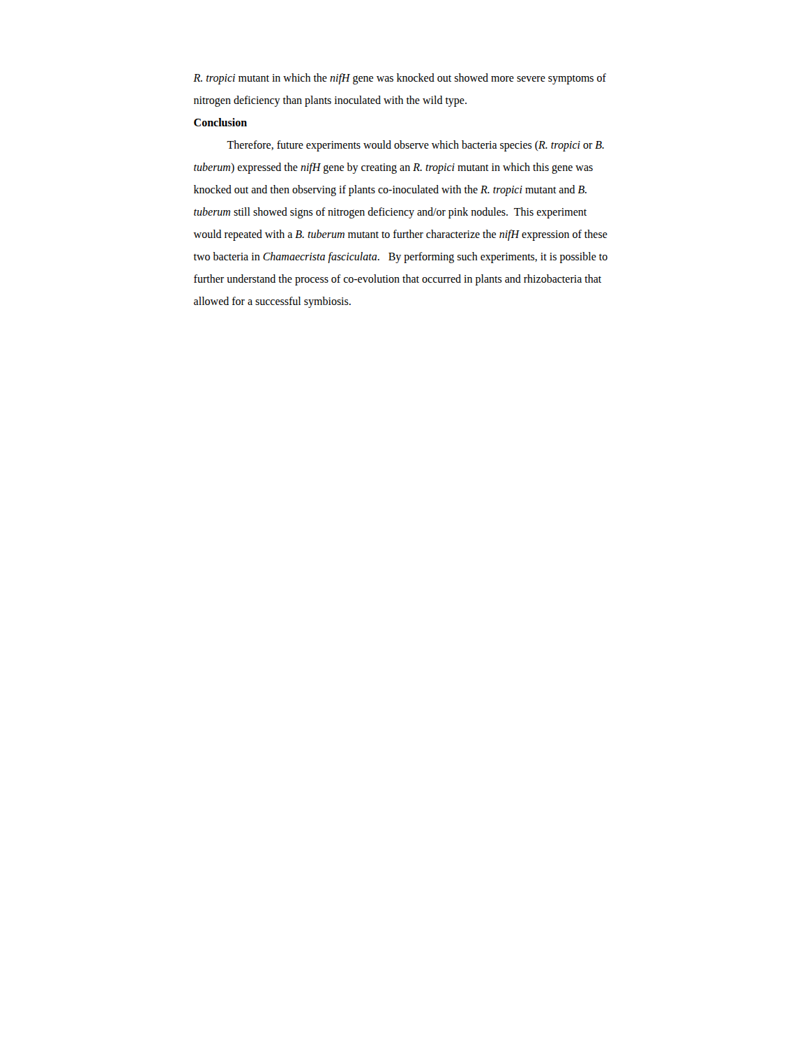R. tropici mutant in which the nifH gene was knocked out showed more severe symptoms of nitrogen deficiency than plants inoculated with the wild type.
Conclusion
Therefore, future experiments would observe which bacteria species (R. tropici or B. tuberum) expressed the nifH gene by creating an R. tropici mutant in which this gene was knocked out and then observing if plants co-inoculated with the R. tropici mutant and B. tuberum still showed signs of nitrogen deficiency and/or pink nodules. This experiment would repeated with a B. tuberum mutant to further characterize the nifH expression of these two bacteria in Chamaecrista fasciculata. By performing such experiments, it is possible to further understand the process of co-evolution that occurred in plants and rhizobacteria that allowed for a successful symbiosis.